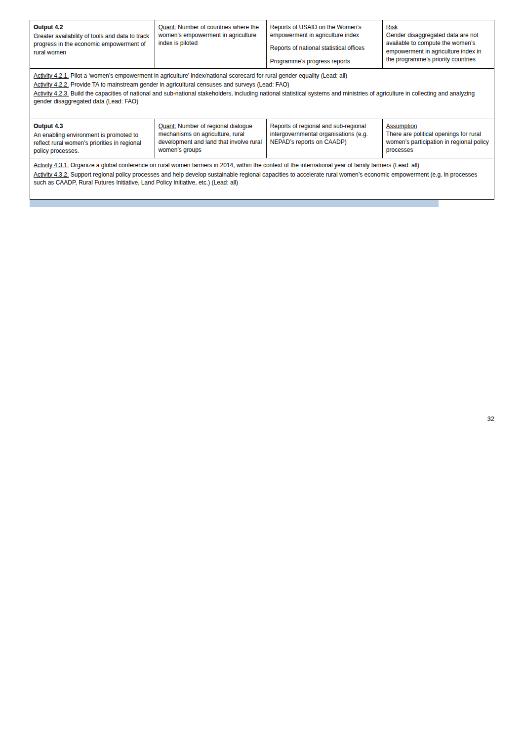| Output 4.2 Greater availability of tools and data to track progress in the economic empowerment of rural women | Quant: Number of countries where the women’s empowerment in agriculture index is piloted | Reports of USAID on the Women’s empowerment in agriculture index Reports of national statistical offices Programme’s progress reports | Risk Gender disaggregated data are not available to compute the women’s empowerment in agriculture index in the programme’s priority countries |
| Activity 4.2.1. Pilot a ‘women’s empowerment in agriculture’ index/national scorecard for rural gender equality (Lead: all) Activity 4.2.2. Provide TA to mainstream gender in agricultural censuses and surveys (Lead: FAO) Activity 4.2.3. Build the capacities of national and sub-national stakeholders, including national statistical systems and ministries of agriculture in collecting and analyzing gender disaggregated data (Lead: FAO) |
| Output 4.3 An enabling environment is promoted to reflect rural women’s priorities in regional policy processes. | Quant: Number of regional dialogue mechanisms on agriculture, rural development and land that involve rural women’s groups | Reports of regional and sub-regional intergovernmental organisations (e.g. NEPAD’s reports on CAADP) | Assumption There are political openings for rural women’s participation in regional policy processes |
| Activity 4.3.1. Organize a global conference on rural women farmers in 2014, within the context of the international year of family farmers (Lead: all) Activity 4.3.2. Support regional policy processes and help develop sustainable regional capacities to accelerate rural women’s economic empowerment (e.g. in processes such as CAADP, Rural Futures Initiative, Land Policy Initiative, etc.) (Lead: all) |
32